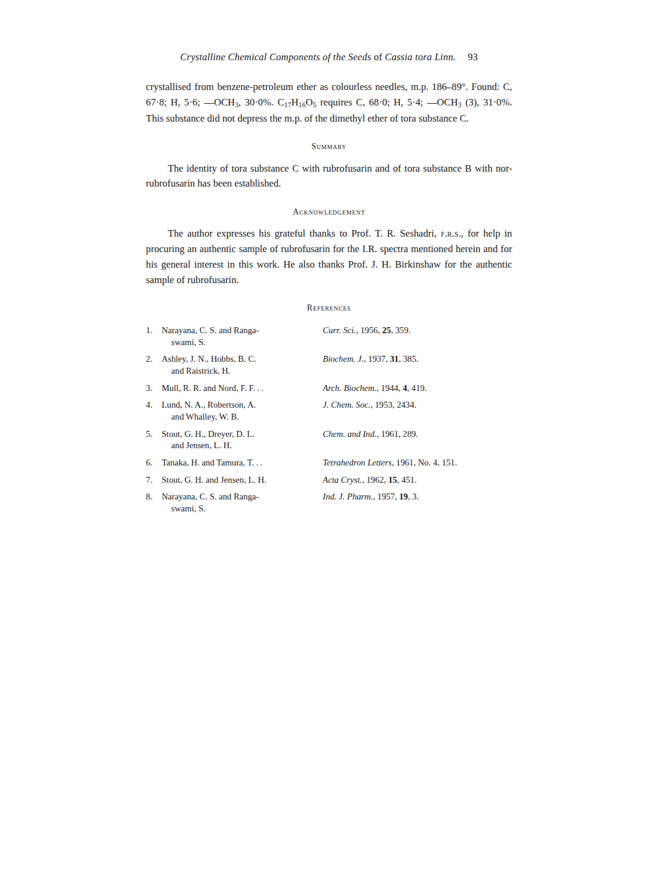Crystalline Chemical Components of the Seeds of Cassia tora Linn. 93
crystallised from benzene-petroleum ether as colourless needles, m.p. 186–89°. Found: C, 67·8; H, 5·6; —OCH3, 30·0%. C17H16O5 requires C, 68·0; H, 5·4; —OCH3 (3), 31·0%. This substance did not depress the m.p. of the dimethyl ether of tora substance C.
Summary
The identity of tora substance C with rubrofusarin and of tora substance B with nor-rubrofusarin has been established.
Acknowledgement
The author expresses his grateful thanks to Prof. T. R. Seshadri, f.r.s., for help in procuring an authentic sample of rubrofusarin for the I.R. spectra mentioned herein and for his general interest in this work. He also thanks Prof. J. H. Birkinshaw for the authentic sample of rubrofusarin.
References
| 1. | Narayana, C. S. and Ranga- swami, S. | Curr. Sci. , 1956, 25 , 359. |
| 2. | Ashley, J. N., Hobbs, B. C. and Raistrick, H. | Biochem. J. , 1937, 31 , 385. |
| 3. | Mull, R. R. and Nord, F. F. .. | Arch. Biochem. , 1944, 4 , 419. |
| 4. | Lund, N. A., Robertson, A. and Whalley, W. B. | J. Chem. Soc. , 1953, 2434. |
| 5. | Stout, G. H., Dreyer, D. L. and Jensen, L. H. | Chem. and Ind. , 1961, 289. |
| 6. | Tanaka, H. and Tamura, T. .. | Tetrahedron Letters , 1961, No. 4, 151. |
| 7. | Stout, G. H. and Jensen, L. H. | Acta Cryst. , 1962, 15 , 451. |
| 8. | Narayana, C. S. and Ranga- swami, S. | Ind. J. Pharm. , 1957, 19 , 3. |